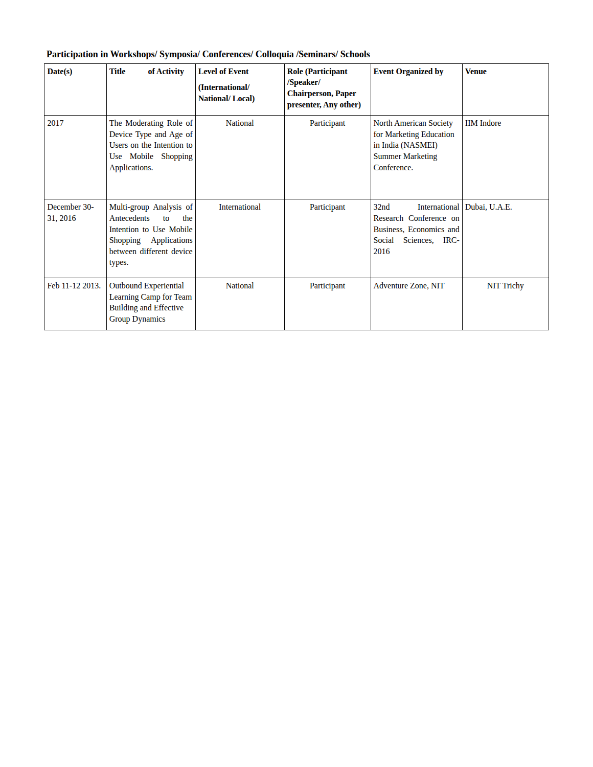Participation in Workshops/ Symposia/ Conferences/ Colloquia /Seminars/ Schools
| Date(s) | Title of Activity | Level of Event (International/ National/ Local) | Role (Participant /Speaker/ Chairperson, Paper presenter, Any other) | Event Organized by | Venue |
| --- | --- | --- | --- | --- | --- |
| 2017 | The Moderating Role of Device Type and Age of Users on the Intention to Use Mobile Shopping Applications. | National | Participant | North American Society for Marketing Education in India (NASMEI) Summer Marketing Conference. | IIM Indore |
| December 30-31, 2016 | Multi-group Analysis of Antecedents to the Intention to Use Mobile Shopping Applications between different device types. | International | Participant | 32nd International Research Conference on Business, Economics and Social Sciences, IRC-2016 | Dubai, U.A.E. |
| Feb 11-12 2013. | Outbound Experiential Learning Camp for Team Building and Effective Group Dynamics | National | Participant | Adventure Zone, NIT | NIT Trichy |